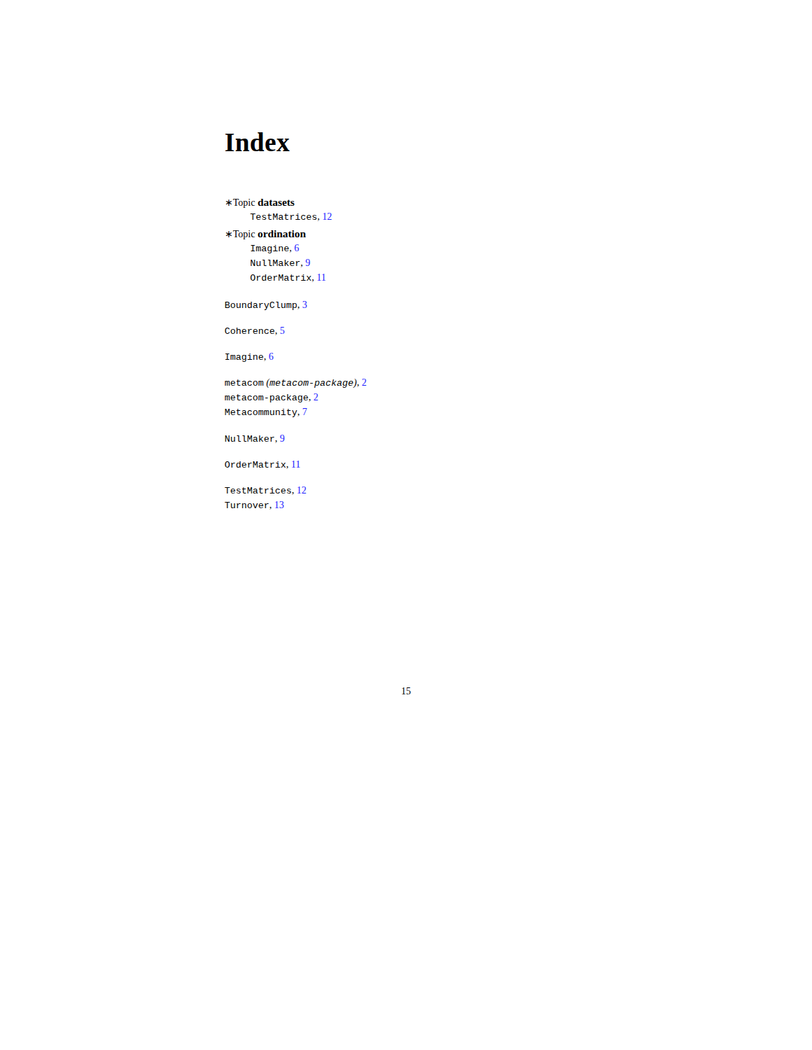Index
∗Topic datasets
TestMatrices, 12
∗Topic ordination
Imagine, 6
NullMaker, 9
OrderMatrix, 11
BoundaryClump, 3
Coherence, 5
Imagine, 6
metacom (metacom-package), 2
metacom-package, 2
Metacommunity, 7
NullMaker, 9
OrderMatrix, 11
TestMatrices, 12
Turnover, 13
15